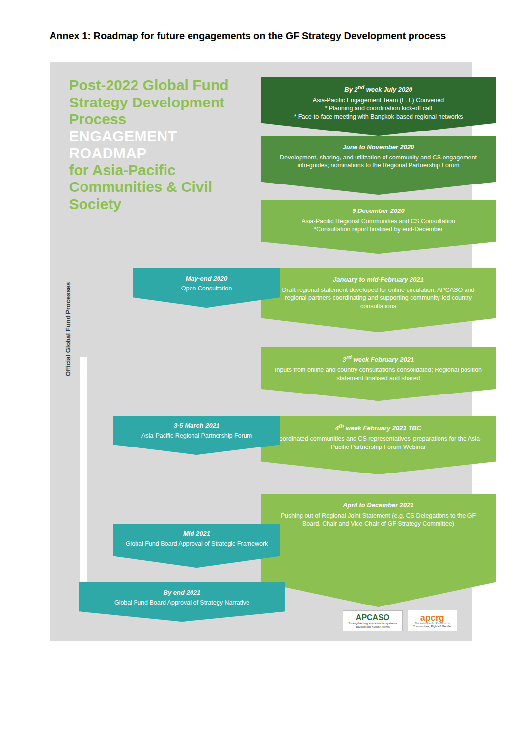Annex 1: Roadmap for future engagements on the GF Strategy Development process
Post-2022 Global Fund Strategy Development Process ENGAGEMENT ROADMAP for Asia-Pacific Communities & Civil Society
Official Global Fund Processes
By 2nd week July 2020 Asia-Pacific Engagement Team (E.T.) Convened
* Planning and coordination kick-off call
* Face-to-face meeting with Bangkok-based regional networks
June to November 2020 Development, sharing, and utilization of community and CS engagement info-guides; nominations to the Regional Partnership Forum
9 December 2020 Asia-Pacific Regional Communities and CS Consultation
*Consultation report finalised by end-December
January to mid-February 2021 Draft regional statement developed for online circulation; APCASO and regional partners coordinating and supporting community-led country consultations
3rd week February 2021 Inputs from online and country consultations consolidated; Regional position statement finalised and shared
4th week February 2021 TBC Coordinated communities and CS representatives' preparations for the Asia-Pacific Partnership Forum Webinar
April to December 2021 Pushing out of Regional Joint Statement (e.g. CS Delegations to the GF Board, Chair and Vice-Chair of GF Strategy Committee)
May-end 2020 Open Consultation
3-5 March 2021 Asia-Pacific Regional Partnership Forum
Mid 2021 Global Fund Board Approval of Strategic Framework
By end 2021 Global Fund Board Approval of Strategy Narrative
APCASO Strengthening sustainable systems
advocating human rights
apcrg The Asia-Pacific Platform on
Communities, Rights & Gender